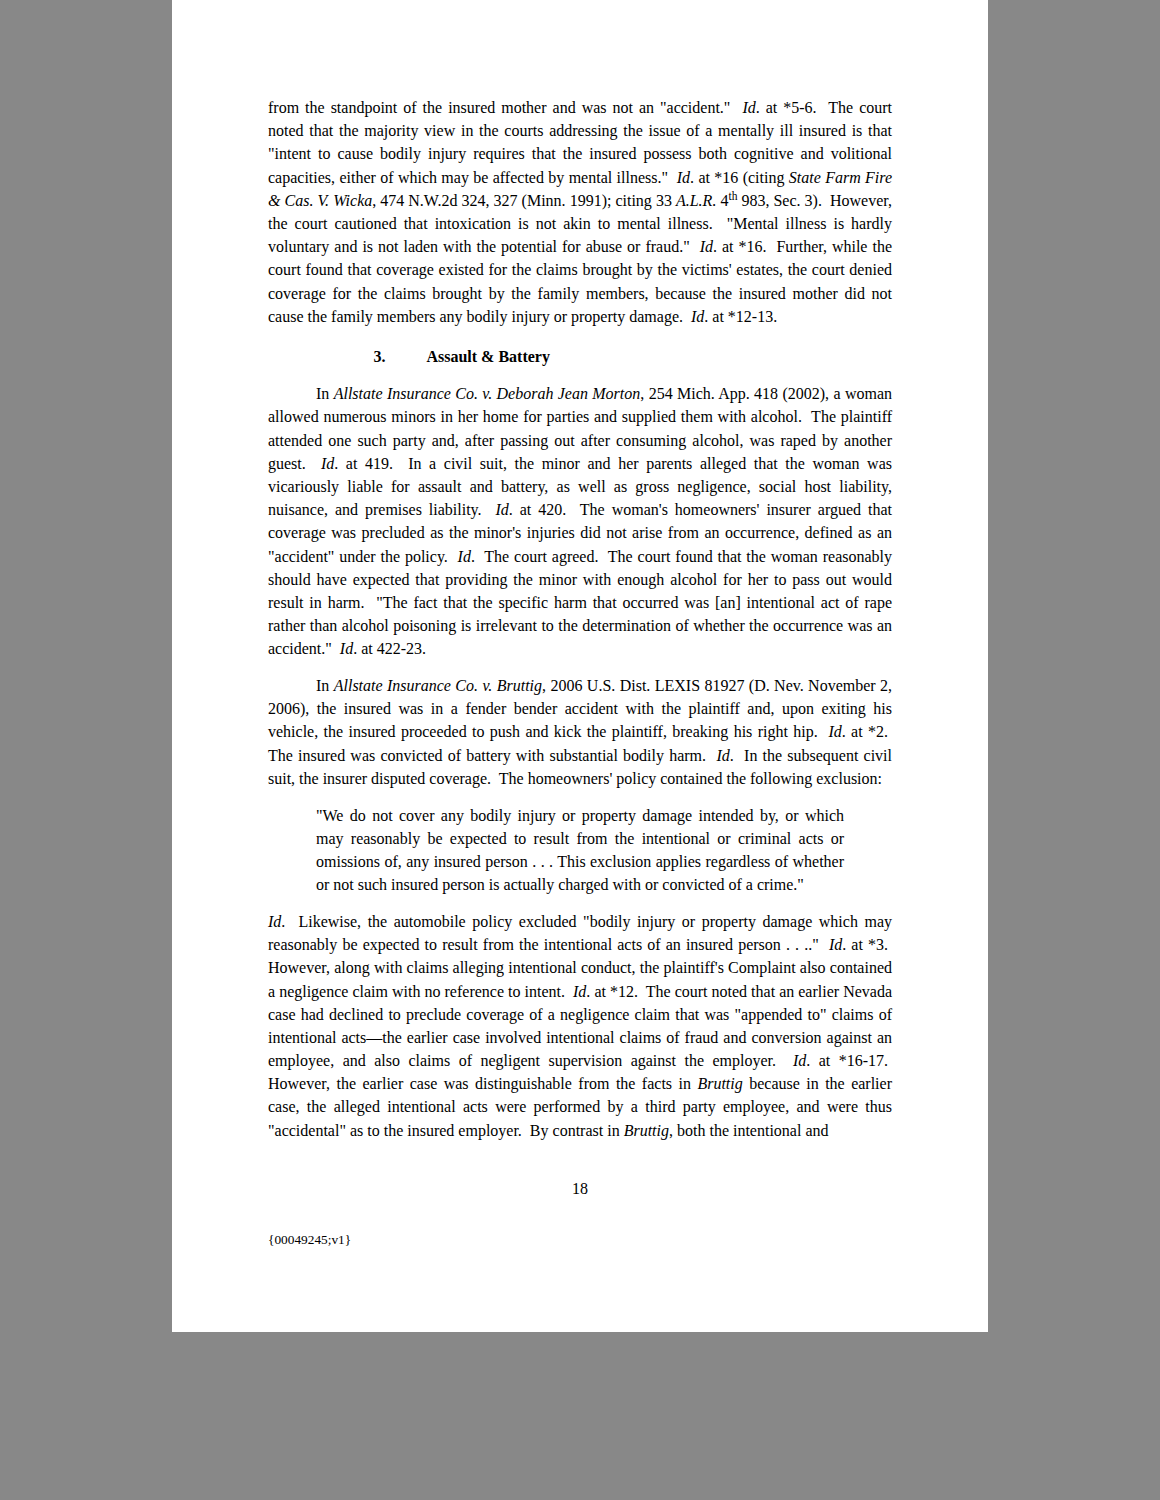from the standpoint of the insured mother and was not an "accident." Id. at *5-6. The court noted that the majority view in the courts addressing the issue of a mentally ill insured is that "intent to cause bodily injury requires that the insured possess both cognitive and volitional capacities, either of which may be affected by mental illness." Id. at *16 (citing State Farm Fire & Cas. V. Wicka, 474 N.W.2d 324, 327 (Minn. 1991); citing 33 A.L.R. 4th 983, Sec. 3). However, the court cautioned that intoxication is not akin to mental illness. "Mental illness is hardly voluntary and is not laden with the potential for abuse or fraud." Id. at *16. Further, while the court found that coverage existed for the claims brought by the victims' estates, the court denied coverage for the claims brought by the family members, because the insured mother did not cause the family members any bodily injury or property damage. Id. at *12-13.
3. Assault & Battery
In Allstate Insurance Co. v. Deborah Jean Morton, 254 Mich. App. 418 (2002), a woman allowed numerous minors in her home for parties and supplied them with alcohol. The plaintiff attended one such party and, after passing out after consuming alcohol, was raped by another guest. Id. at 419. In a civil suit, the minor and her parents alleged that the woman was vicariously liable for assault and battery, as well as gross negligence, social host liability, nuisance, and premises liability. Id. at 420. The woman's homeowners' insurer argued that coverage was precluded as the minor's injuries did not arise from an occurrence, defined as an "accident" under the policy. Id. The court agreed. The court found that the woman reasonably should have expected that providing the minor with enough alcohol for her to pass out would result in harm. "The fact that the specific harm that occurred was [an] intentional act of rape rather than alcohol poisoning is irrelevant to the determination of whether the occurrence was an accident." Id. at 422-23.
In Allstate Insurance Co. v. Bruttig, 2006 U.S. Dist. LEXIS 81927 (D. Nev. November 2, 2006), the insured was in a fender bender accident with the plaintiff and, upon exiting his vehicle, the insured proceeded to push and kick the plaintiff, breaking his right hip. Id. at *2. The insured was convicted of battery with substantial bodily harm. Id. In the subsequent civil suit, the insurer disputed coverage. The homeowners' policy contained the following exclusion:
"We do not cover any bodily injury or property damage intended by, or which may reasonably be expected to result from the intentional or criminal acts or omissions of, any insured person . . . This exclusion applies regardless of whether or not such insured person is actually charged with or convicted of a crime."
Id. Likewise, the automobile policy excluded "bodily injury or property damage which may reasonably be expected to result from the intentional acts of an insured person . . .." Id. at *3. However, along with claims alleging intentional conduct, the plaintiff's Complaint also contained a negligence claim with no reference to intent. Id. at *12. The court noted that an earlier Nevada case had declined to preclude coverage of a negligence claim that was "appended to" claims of intentional acts—the earlier case involved intentional claims of fraud and conversion against an employee, and also claims of negligent supervision against the employer. Id. at *16-17. However, the earlier case was distinguishable from the facts in Bruttig because in the earlier case, the alleged intentional acts were performed by a third party employee, and were thus "accidental" as to the insured employer. By contrast in Bruttig, both the intentional and
18
{00049245;v1}